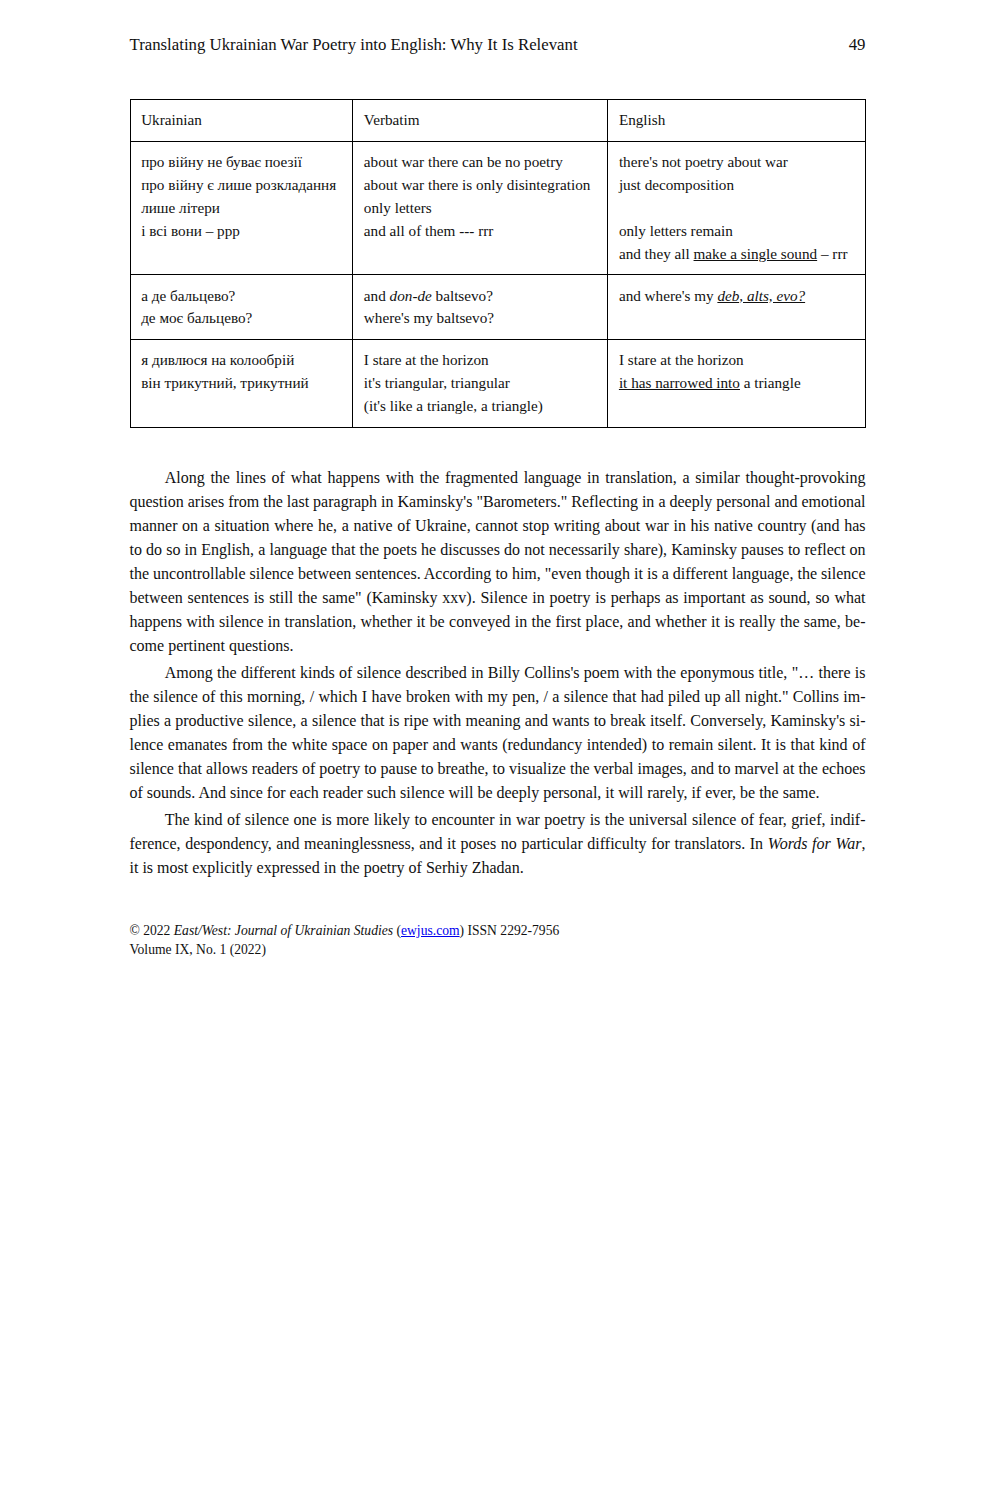Translating Ukrainian War Poetry into English: Why It Is Relevant 49
| Ukrainian | Verbatim | English |
| --- | --- | --- |
| про війну не буває поезії про війну є лише розкладання лише літери і всі вони – ррр | about war there can be no poetry about war there is only disintegration only letters and all of them --- rrr | there's not poetry about war just decomposition only letters remain and they all make a single sound – rrr |
| а де бальцево? де моє бальцево? | and don-de baltsevo? where's my baltsevo? | and where's my deb, alts, evo? |
| я дивлюся на колообрій він трикутний, трикутний | I stare at the horizon it's triangular, triangular (it's like a triangle, a triangle) | I stare at the horizon it has narrowed into a triangle |
Along the lines of what happens with the fragmented language in translation, a similar thought-provoking question arises from the last paragraph in Kaminsky's "Barometers." Reflecting in a deeply personal and emotional manner on a situation where he, a native of Ukraine, cannot stop writing about war in his native country (and has to do so in English, a language that the poets he discusses do not necessarily share), Kaminsky pauses to reflect on the uncontrollable silence between sentences. According to him, "even though it is a different language, the silence between sentences is still the same" (Kaminsky xxv). Silence in poetry is perhaps as important as sound, so what happens with silence in translation, whether it be conveyed in the first place, and whether it is really the same, become pertinent questions.
Among the different kinds of silence described in Billy Collins's poem with the eponymous title, "… there is the silence of this morning, / which I have broken with my pen, / a silence that had piled up all night." Collins implies a productive silence, a silence that is ripe with meaning and wants to break itself. Conversely, Kaminsky's silence emanates from the white space on paper and wants (redundancy intended) to remain silent. It is that kind of silence that allows readers of poetry to pause to breathe, to visualize the verbal images, and to marvel at the echoes of sounds. And since for each reader such silence will be deeply personal, it will rarely, if ever, be the same.
The kind of silence one is more likely to encounter in war poetry is the universal silence of fear, grief, indifference, despondency, and meaninglessness, and it poses no particular difficulty for translators. In Words for War, it is most explicitly expressed in the poetry of Serhiy Zhadan.
© 2022 East/West: Journal of Ukrainian Studies (ewjus.com) ISSN 2292-7956 Volume IX, No. 1 (2022)